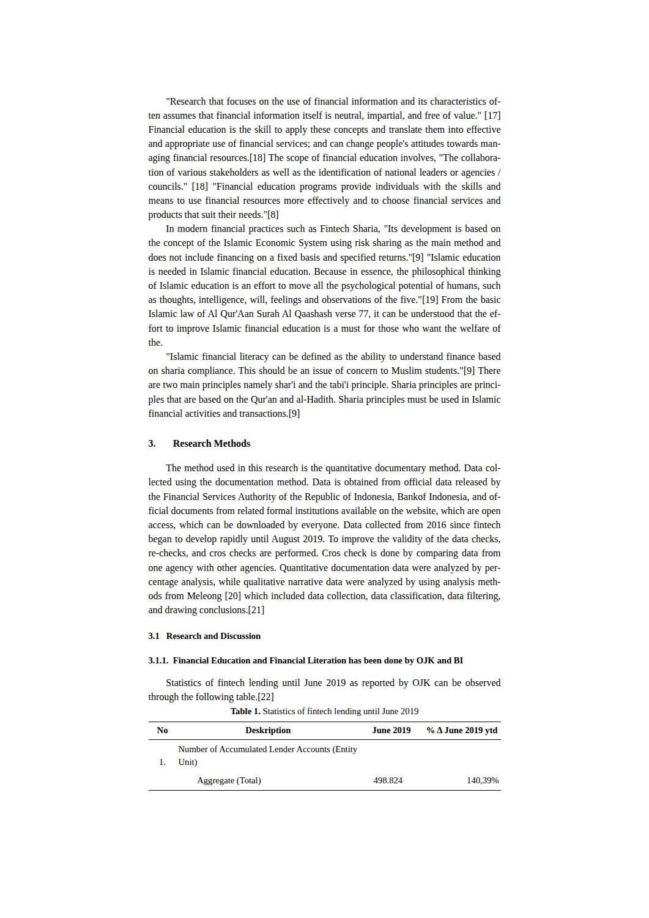"Research that focuses on the use of financial information and its characteristics often assumes that financial information itself is neutral, impartial, and free of value." [17] Financial education is the skill to apply these concepts and translate them into effective and appropriate use of financial services; and can change people's attitudes towards managing financial resources.[18] The scope of financial education involves, "The collaboration of various stakeholders as well as the identification of national leaders or agencies / councils." [18] "Financial education programs provide individuals with the skills and means to use financial resources more effectively and to choose financial services and products that suit their needs."[8]
In modern financial practices such as Fintech Sharia, "Its development is based on the concept of the Islamic Economic System using risk sharing as the main method and does not include financing on a fixed basis and specified returns."[9] "Islamic education is needed in Islamic financial education. Because in essence, the philosophical thinking of Islamic education is an effort to move all the psychological potential of humans, such as thoughts, intelligence, will, feelings and observations of the five."[19] From the basic Islamic law of Al Qur'Aan Surah Al Qaashash verse 77, it can be understood that the effort to improve Islamic financial education is a must for those who want the welfare of the.
"Islamic financial literacy can be defined as the ability to understand finance based on sharia compliance. This should be an issue of concern to Muslim students."[9] There are two main principles namely shar'i and the tabi'i principle. Sharia principles are principles that are based on the Qur'an and al-Hadith. Sharia principles must be used in Islamic financial activities and transactions.[9]
3. Research Methods
The method used in this research is the quantitative documentary method. Data collected using the documentation method. Data is obtained from official data released by the Financial Services Authority of the Republic of Indonesia, Bankof Indonesia, and official documents from related formal institutions available on the website, which are open access, which can be downloaded by everyone. Data collected from 2016 since fintech began to develop rapidly until August 2019. To improve the validity of the data checks, re-checks, and cros checks are performed. Cros check is done by comparing data from one agency with other agencies. Quantitative documentation data were analyzed by percentage analysis, while qualitative narrative data were analyzed by using analysis methods from Meleong [20] which included data collection, data classification, data filtering, and drawing conclusions.[21]
3.1 Research and Discussion
3.1.1. Financial Education and Financial Literation has been done by OJK and BI
Statistics of fintech lending until June 2019 as reported by OJK can be observed through the following table.[22]
Table 1. Statistics of fintech lending until June 2019
| No | Deskription | June 2019 | % Δ June 2019 ytd |
| --- | --- | --- | --- |
| 1. | Number of Accumulated Lender Accounts (Entity Unit) | | |
| | Aggregate (Total) | 498.824 | 140,39% |